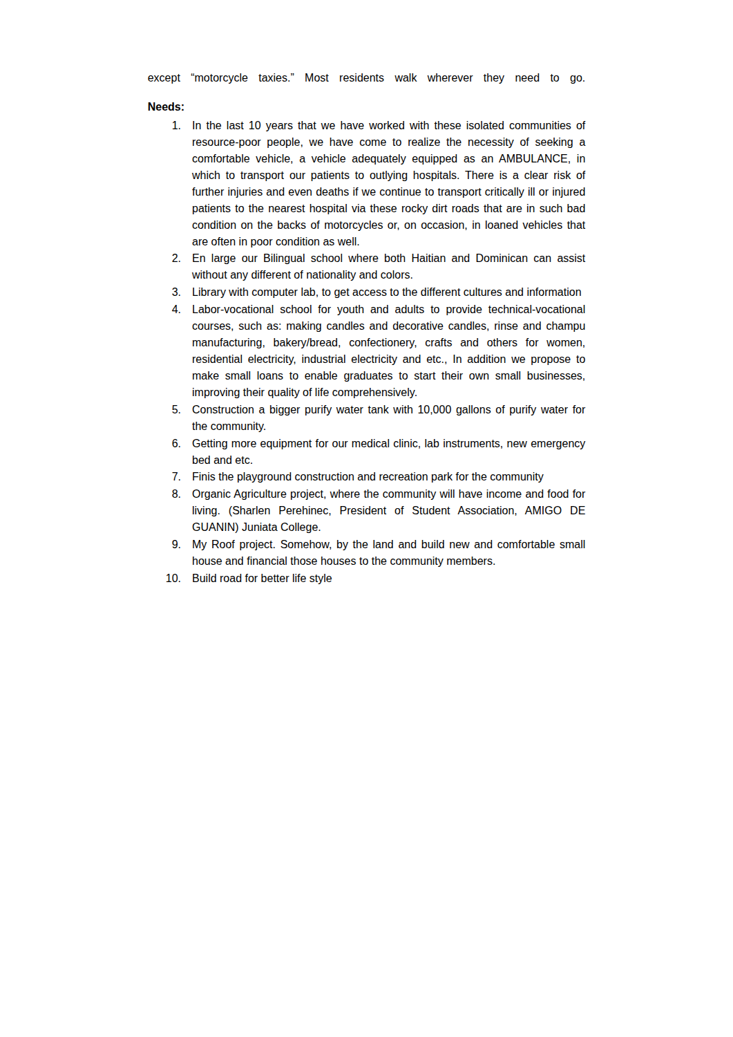except “motorcycle taxies.” Most residents walk wherever they need to go.
Needs:
In the last 10 years that we have worked with these isolated communities of resource-poor people, we have come to realize the necessity of seeking a comfortable vehicle, a vehicle adequately equipped as an AMBULANCE, in which to transport our patients to outlying hospitals. There is a clear risk of further injuries and even deaths if we continue to transport critically ill or injured patients to the nearest hospital via these rocky dirt roads that are in such bad condition on the backs of motorcycles or, on occasion, in loaned vehicles that are often in poor condition as well.
En large our Bilingual school where both Haitian and Dominican can assist without any different of nationality and colors.
Library with computer lab, to get access to the different cultures and information
Labor-vocational school for youth and adults to provide technical-vocational courses, such as: making candles and decorative candles, rinse and champu manufacturing, bakery/bread, confectionery, crafts and others for women, residential electricity, industrial electricity and etc., In addition we propose to make small loans to enable graduates to start their own small businesses, improving their quality of life comprehensively.
Construction a bigger purify water tank with 10,000 gallons of purify water for the community.
Getting more equipment for our medical clinic, lab instruments, new emergency bed and etc.
Finis the playground construction and recreation park for the community
Organic Agriculture project, where the community will have income and food for living. (Sharlen Perehinec, President of Student Association, AMIGO DE GUANIN) Juniata College.
My Roof project. Somehow, by the land and build new and comfortable small house and financial those houses to the community members.
Build road for better life style